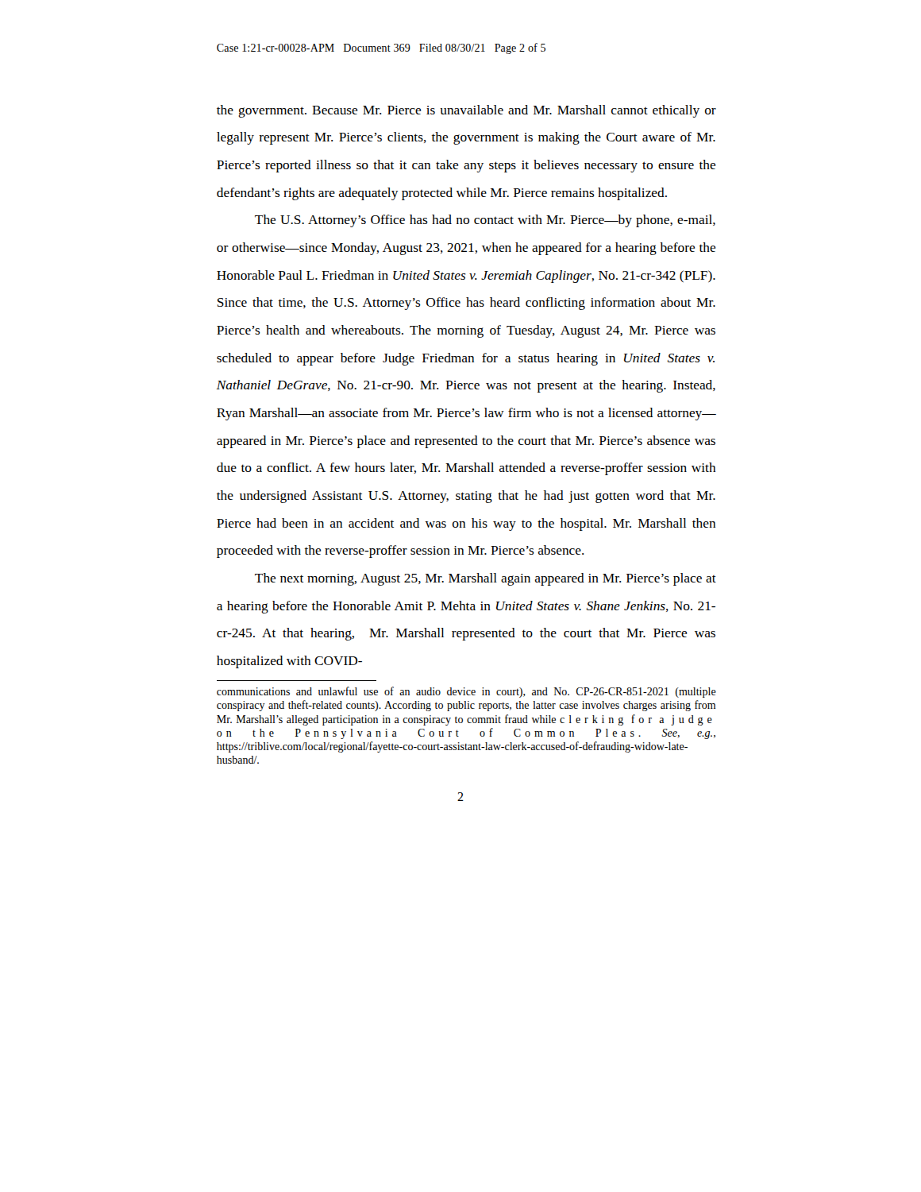Case 1:21-cr-00028-APM Document 369 Filed 08/30/21 Page 2 of 5
the government. Because Mr. Pierce is unavailable and Mr. Marshall cannot ethically or legally represent Mr. Pierce’s clients, the government is making the Court aware of Mr. Pierce’s reported illness so that it can take any steps it believes necessary to ensure the defendant’s rights are adequately protected while Mr. Pierce remains hospitalized.
The U.S. Attorney’s Office has had no contact with Mr. Pierce—by phone, e-mail, or otherwise—since Monday, August 23, 2021, when he appeared for a hearing before the Honorable Paul L. Friedman in United States v. Jeremiah Caplinger, No. 21-cr-342 (PLF). Since that time, the U.S. Attorney’s Office has heard conflicting information about Mr. Pierce’s health and whereabouts. The morning of Tuesday, August 24, Mr. Pierce was scheduled to appear before Judge Friedman for a status hearing in United States v. Nathaniel DeGrave, No. 21-cr-90. Mr. Pierce was not present at the hearing. Instead, Ryan Marshall—an associate from Mr. Pierce’s law firm who is not a licensed attorney—appeared in Mr. Pierce’s place and represented to the court that Mr. Pierce’s absence was due to a conflict. A few hours later, Mr. Marshall attended a reverse-proffer session with the undersigned Assistant U.S. Attorney, stating that he had just gotten word that Mr. Pierce had been in an accident and was on his way to the hospital. Mr. Marshall then proceeded with the reverse-proffer session in Mr. Pierce’s absence.
The next morning, August 25, Mr. Marshall again appeared in Mr. Pierce’s place at a hearing before the Honorable Amit P. Mehta in United States v. Shane Jenkins, No. 21-cr-245. At that hearing, Mr. Marshall represented to the court that Mr. Pierce was hospitalized with COVID-
communications and unlawful use of an audio device in court), and No. CP-26-CR-851-2021 (multiple conspiracy and theft-related counts). According to public reports, the latter case involves charges arising from Mr. Marshall’s alleged participation in a conspiracy to commit fraud while clerking for a judge on the Pennsylvania Court of Common Pleas. See, e.g., https://triblive.com/local/regional/fayette-co-court-assistant-law-clerk-accused-of-defrauding-widow-late-husband/.
2